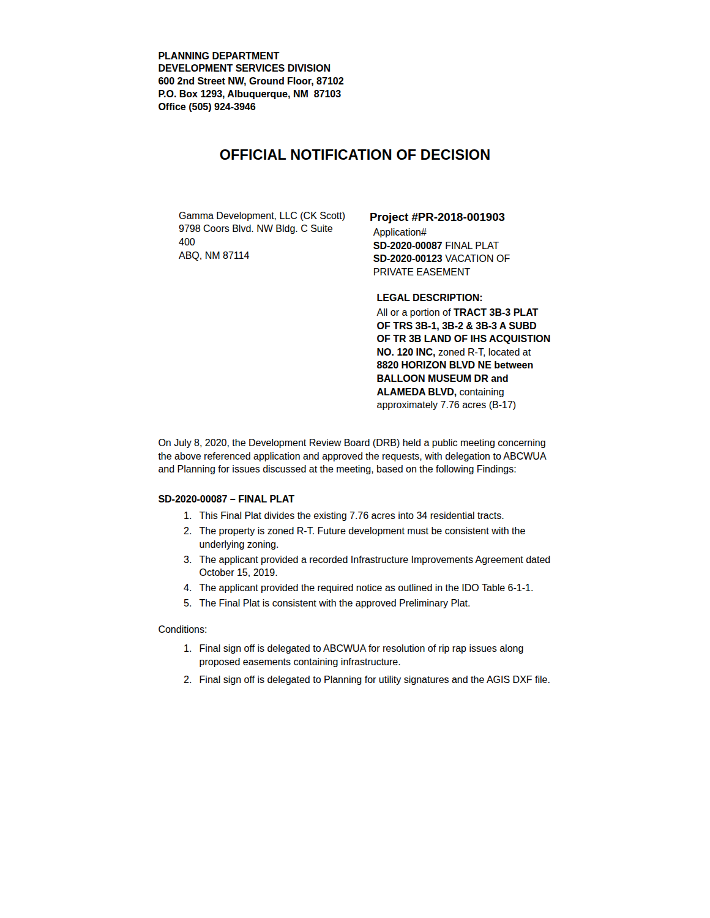PLANNING DEPARTMENT
DEVELOPMENT SERVICES DIVISION
600 2nd Street NW, Ground Floor, 87102
P.O. Box 1293, Albuquerque, NM 87103
Office (505) 924-3946
OFFICIAL NOTIFICATION OF DECISION
Gamma Development, LLC (CK Scott)
9798 Coors Blvd. NW Bldg. C Suite 400
ABQ, NM 87114
Project #PR-2018-001903
Application#
SD-2020-00087 FINAL PLAT
SD-2020-00123 VACATION OF PRIVATE EASEMENT
LEGAL DESCRIPTION:
All or a portion of TRACT 3B-3 PLAT OF TRS 3B-1, 3B-2 & 3B-3 A SUBD OF TR 3B LAND OF IHS ACQUISTION NO. 120 INC, zoned R-T, located at 8820 HORIZON BLVD NE between BALLOON MUSEUM DR and ALAMEDA BLVD, containing approximately 7.76 acres (B-17)
On July 8, 2020, the Development Review Board (DRB) held a public meeting concerning the above referenced application and approved the requests, with delegation to ABCWUA and Planning for issues discussed at the meeting, based on the following Findings:
SD-2020-00087 – FINAL PLAT
This Final Plat divides the existing 7.76 acres into 34 residential tracts.
The property is zoned R-T. Future development must be consistent with the underlying zoning.
The applicant provided a recorded Infrastructure Improvements Agreement dated October 15, 2019.
The applicant provided the required notice as outlined in the IDO Table 6-1-1.
The Final Plat is consistent with the approved Preliminary Plat.
Conditions:
Final sign off is delegated to ABCWUA for resolution of rip rap issues along proposed easements containing infrastructure.
Final sign off is delegated to Planning for utility signatures and the AGIS DXF file.